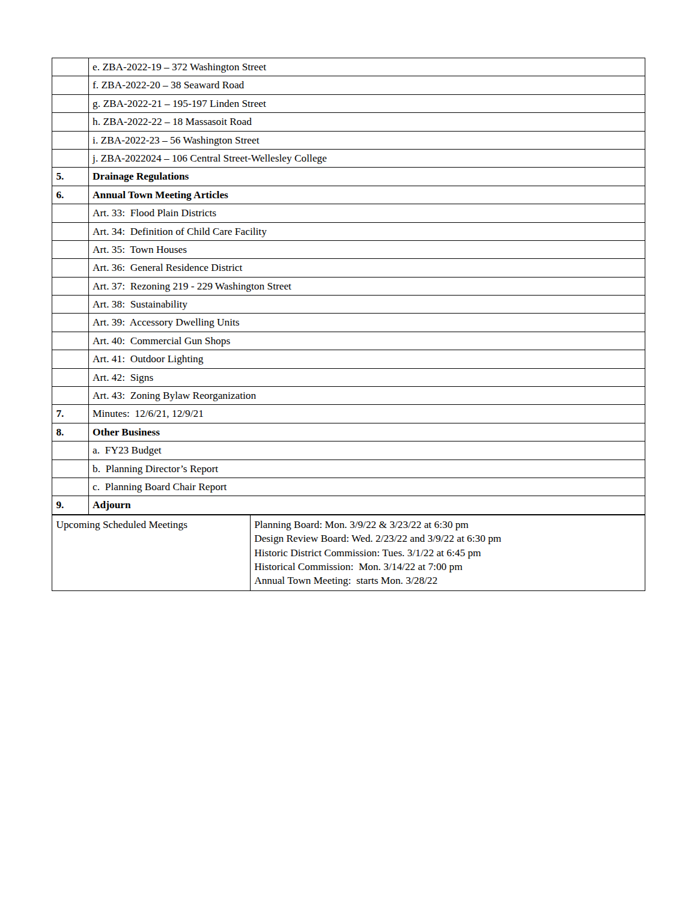| | e. ZBA-2022-19 – 372 Washington Street |
| | f. ZBA-2022-20 – 38 Seaward Road |
| | g. ZBA-2022-21 – 195-197 Linden Street |
| | h. ZBA-2022-22 – 18 Massasoit Road |
| | i. ZBA-2022-23 – 56 Washington Street |
| | j. ZBA-2022024 – 106 Central Street-Wellesley College |
| 5. | Drainage Regulations |
| 6. | Annual Town Meeting Articles |
| | Art. 33: Flood Plain Districts |
| | Art. 34: Definition of Child Care Facility |
| | Art. 35: Town Houses |
| | Art. 36: General Residence District |
| | Art. 37: Rezoning 219 - 229 Washington Street |
| | Art. 38: Sustainability |
| | Art. 39: Accessory Dwelling Units |
| | Art. 40: Commercial Gun Shops |
| | Art. 41: Outdoor Lighting |
| | Art. 42: Signs |
| | Art. 43: Zoning Bylaw Reorganization |
| 7. | Minutes: 12/6/21, 12/9/21 |
| 8. | Other Business |
| | a. FY23 Budget |
| | b. Planning Director’s Report |
| | c. Planning Board Chair Report |
| 9. | Adjourn |
| Upcoming Scheduled Meetings | Planning Board: Mon. 3/9/22 & 3/23/22 at 6:30 pm Design Review Board: Wed. 2/23/22 and 3/9/22 at 6:30 pm Historic District Commission: Tues. 3/1/22 at 6:45 pm Historical Commission: Mon. 3/14/22 at 7:00 pm Annual Town Meeting: starts Mon. 3/28/22 |